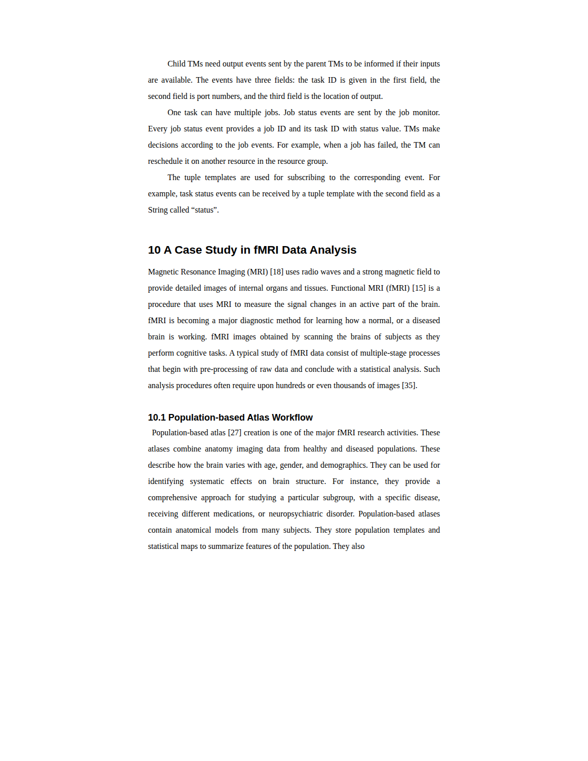Child TMs need output events sent by the parent TMs to be informed if their inputs are available. The events have three fields: the task ID is given in the first field, the second field is port numbers, and the third field is the location of output.
One task can have multiple jobs. Job status events are sent by the job monitor. Every job status event provides a job ID and its task ID with status value. TMs make decisions according to the job events. For example, when a job has failed, the TM can reschedule it on another resource in the resource group.
The tuple templates are used for subscribing to the corresponding event. For example, task status events can be received by a tuple template with the second field as a String called “status”.
10 A Case Study in fMRI Data Analysis
Magnetic Resonance Imaging (MRI) [18] uses radio waves and a strong magnetic field to provide detailed images of internal organs and tissues. Functional MRI (fMRI) [15] is a procedure that uses MRI to measure the signal changes in an active part of the brain. fMRI is becoming a major diagnostic method for learning how a normal, or a diseased brain is working. fMRI images obtained by scanning the brains of subjects as they perform cognitive tasks. A typical study of fMRI data consist of multiple-stage processes that begin with pre-processing of raw data and conclude with a statistical analysis. Such analysis procedures often require upon hundreds or even thousands of images [35].
10.1 Population-based Atlas Workflow
Population-based atlas [27] creation is one of the major fMRI research activities. These atlases combine anatomy imaging data from healthy and diseased populations. These describe how the brain varies with age, gender, and demographics. They can be used for identifying systematic effects on brain structure. For instance, they provide a comprehensive approach for studying a particular subgroup, with a specific disease, receiving different medications, or neuropsychiatric disorder. Population-based atlases contain anatomical models from many subjects. They store population templates and statistical maps to summarize features of the population. They also